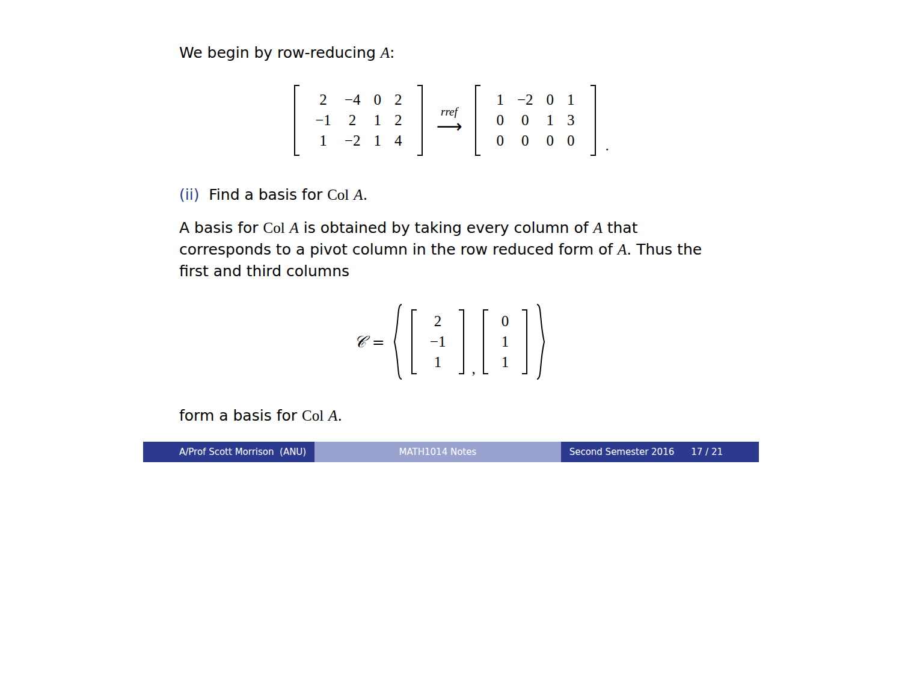We begin by row-reducing A:
| 2 | −4 | 0 | 2 |
| −1 | 2 | 1 | 2 |
| 1 | −2 | 1 | 4 |
rref ⟶
| 1 | −2 | 0 | 1 |
| 0 | 0 | 1 | 3 |
| 0 | 0 | 0 | 0 |
.
(ii) Find a basis for Col A.
A basis for Col A is obtained by taking every column of A that corresponds to a pivot column in the row reduced form of A. Thus the first and third columns
𝒞 =
| 2 |
| −1 |
| 1 |
,
| 0 |
| 1 |
| 1 |
form a basis for Col A.
A/Prof Scott Morrison (ANU)
MATH1014 Notes
Second Semester 2016
17 / 21